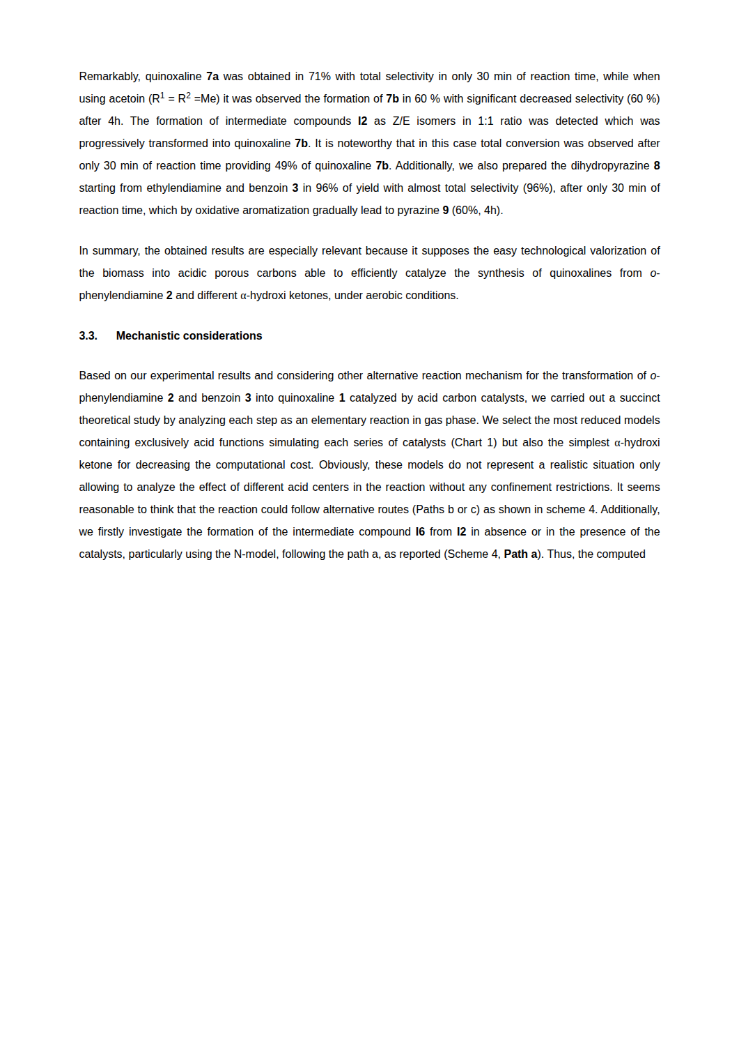Remarkably, quinoxaline 7a was obtained in 71% with total selectivity in only 30 min of reaction time, while when using acetoin (R1 = R2 =Me) it was observed the formation of 7b in 60 % with significant decreased selectivity (60 %) after 4h. The formation of intermediate compounds I2 as Z/E isomers in 1:1 ratio was detected which was progressively transformed into quinoxaline 7b. It is noteworthy that in this case total conversion was observed after only 30 min of reaction time providing 49% of quinoxaline 7b. Additionally, we also prepared the dihydropyrazine 8 starting from ethylendiamine and benzoin 3 in 96% of yield with almost total selectivity (96%), after only 30 min of reaction time, which by oxidative aromatization gradually lead to pyrazine 9 (60%, 4h).
In summary, the obtained results are especially relevant because it supposes the easy technological valorization of the biomass into acidic porous carbons able to efficiently catalyze the synthesis of quinoxalines from o-phenylendiamine 2 and different α-hydroxi ketones, under aerobic conditions.
3.3. Mechanistic considerations
Based on our experimental results and considering other alternative reaction mechanism for the transformation of o-phenylendiamine 2 and benzoin 3 into quinoxaline 1 catalyzed by acid carbon catalysts, we carried out a succinct theoretical study by analyzing each step as an elementary reaction in gas phase. We select the most reduced models containing exclusively acid functions simulating each series of catalysts (Chart 1) but also the simplest α-hydroxi ketone for decreasing the computational cost. Obviously, these models do not represent a realistic situation only allowing to analyze the effect of different acid centers in the reaction without any confinement restrictions. It seems reasonable to think that the reaction could follow alternative routes (Paths b or c) as shown in scheme 4. Additionally, we firstly investigate the formation of the intermediate compound I6 from I2 in absence or in the presence of the catalysts, particularly using the N-model, following the path a, as reported (Scheme 4, Path a). Thus, the computed